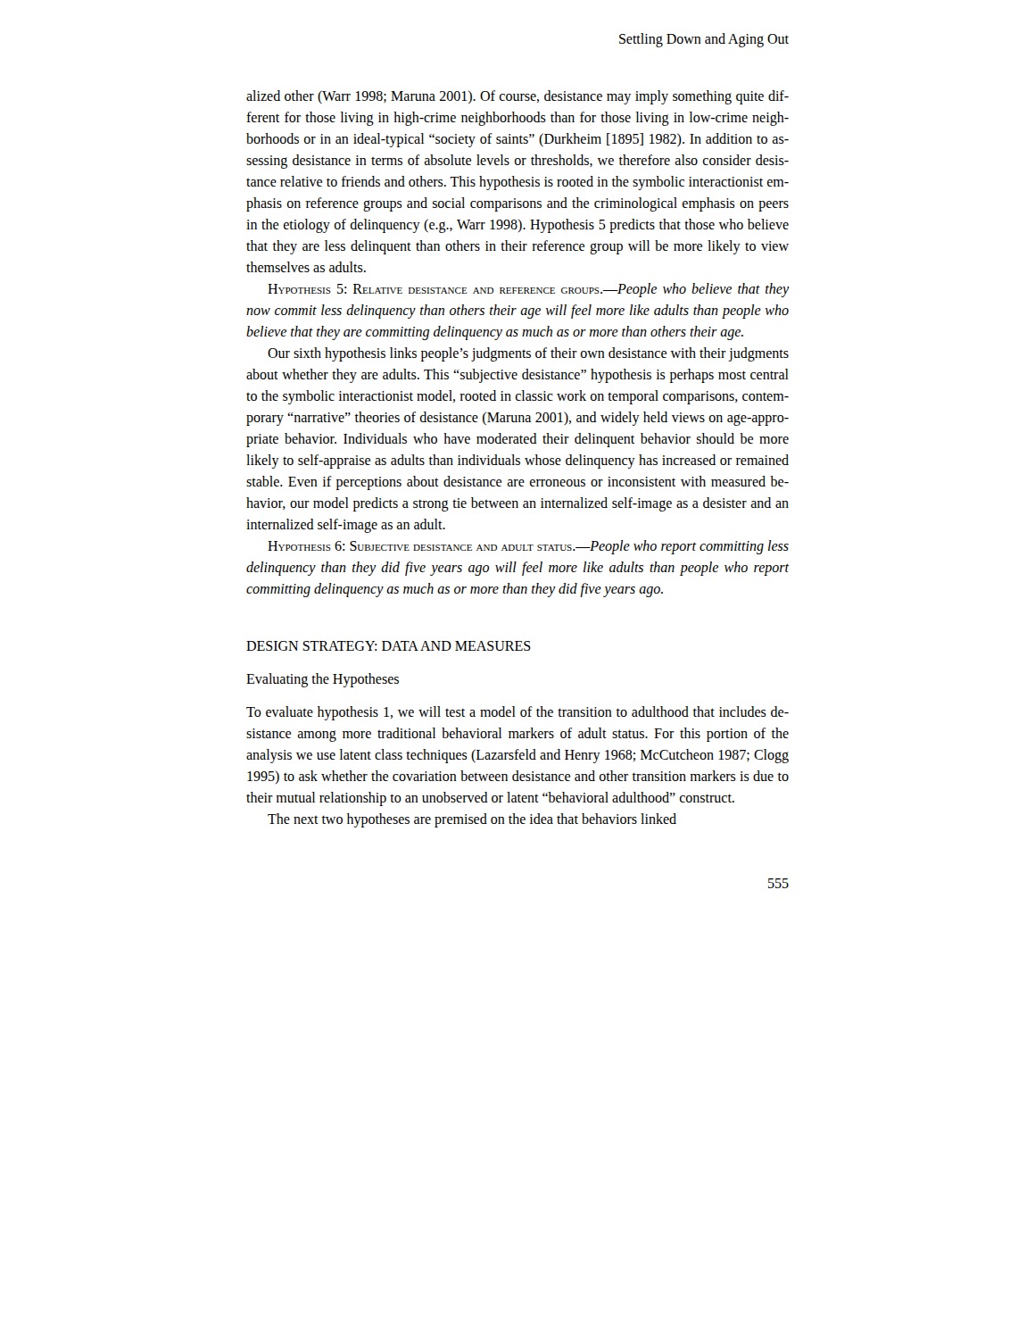Settling Down and Aging Out
alized other (Warr 1998; Maruna 2001). Of course, desistance may imply something quite different for those living in high-crime neighborhoods than for those living in low-crime neighborhoods or in an ideal-typical “society of saints” (Durkheim [1895] 1982). In addition to assessing desistance in terms of absolute levels or thresholds, we therefore also consider desistance relative to friends and others. This hypothesis is rooted in the symbolic interactionist emphasis on reference groups and social comparisons and the criminological emphasis on peers in the etiology of delinquency (e.g., Warr 1998). Hypothesis 5 predicts that those who believe that they are less delinquent than others in their reference group will be more likely to view themselves as adults.
Hypothesis 5: Relative desistance and reference groups.—People who believe that they now commit less delinquency than others their age will feel more like adults than people who believe that they are committing delinquency as much as or more than others their age.
Our sixth hypothesis links people’s judgments of their own desistance with their judgments about whether they are adults. This “subjective desistance” hypothesis is perhaps most central to the symbolic interactionist model, rooted in classic work on temporal comparisons, contemporary “narrative” theories of desistance (Maruna 2001), and widely held views on age-appropriate behavior. Individuals who have moderated their delinquent behavior should be more likely to self-appraise as adults than individuals whose delinquency has increased or remained stable. Even if perceptions about desistance are erroneous or inconsistent with measured behavior, our model predicts a strong tie between an internalized self-image as a desister and an internalized self-image as an adult.
Hypothesis 6: Subjective desistance and adult status.—People who report committing less delinquency than they did five years ago will feel more like adults than people who report committing delinquency as much as or more than they did five years ago.
Design Strategy: Data and Measures
Evaluating the Hypotheses
To evaluate hypothesis 1, we will test a model of the transition to adulthood that includes desistance among more traditional behavioral markers of adult status. For this portion of the analysis we use latent class techniques (Lazarsfeld and Henry 1968; McCutcheon 1987; Clogg 1995) to ask whether the covariation between desistance and other transition markers is due to their mutual relationship to an unobserved or latent “behavioral adulthood” construct.
The next two hypotheses are premised on the idea that behaviors linked
555